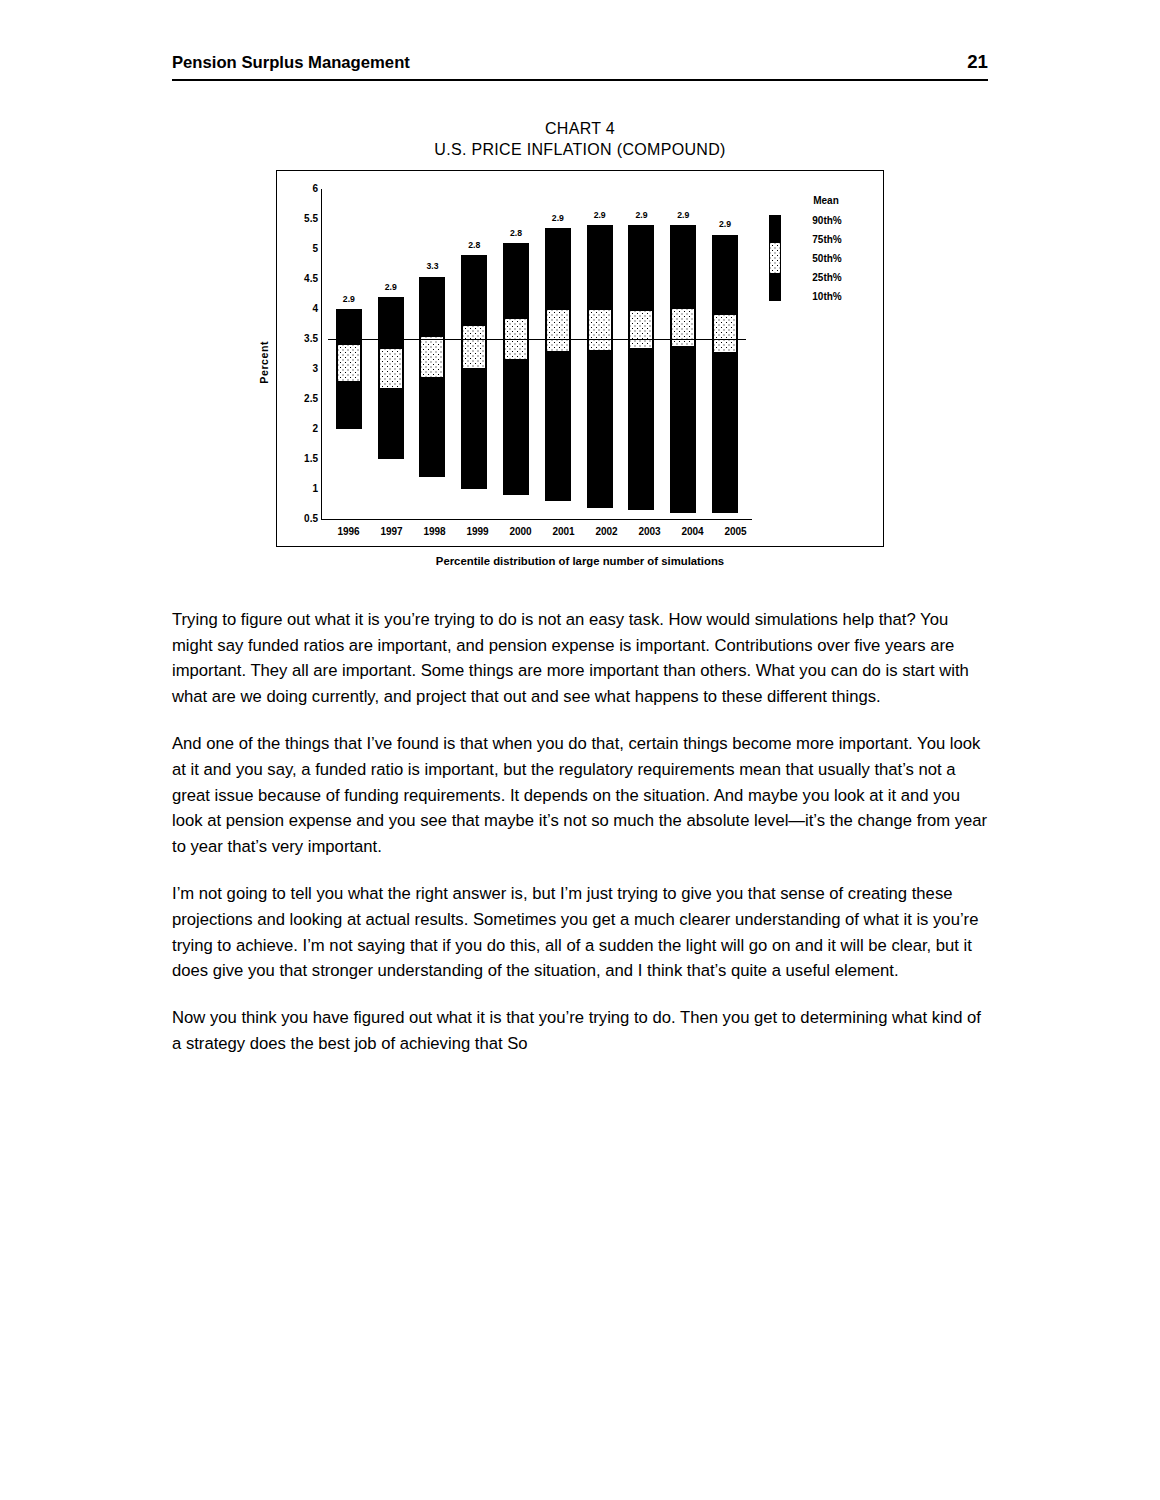Pension Surplus Management 21
CHART 4
U.S. PRICE INFLATION (COMPOUND)
Percent
6 5.5 5 4.5 4 3.5 3 2.5 2 1.5 1 0.5
2.9
2.9
3.3
2.8
2.8
2.9
2.9
2.9
2.9
2.9
1996 1997 1998 1999 2000 2001 2002 2003 2004 2005
Mean
90th%
75th%
50th%
25th%
10th%
Percentile distribution of large number of simulations
Trying to figure out what it is you’re trying to do is not an easy task. How would simulations help that? You might say funded ratios are important, and pension expense is important. Contributions over five years are important. They all are important. Some things are more important than others. What you can do is start with what are we doing currently, and project that out and see what happens to these different things.
And one of the things that I’ve found is that when you do that, certain things become more important. You look at it and you say, a funded ratio is important, but the regulatory requirements mean that usually that’s not a great issue because of funding requirements. It depends on the situation. And maybe you look at it and you look at pension expense and you see that maybe it’s not so much the absolute level—it’s the change from year to year that’s very important.
I’m not going to tell you what the right answer is, but I’m just trying to give you that sense of creating these projections and looking at actual results. Sometimes you get a much clearer understanding of what it is you’re trying to achieve. I’m not saying that if you do this, all of a sudden the light will go on and it will be clear, but it does give you that stronger understanding of the situation, and I think that’s quite a useful element.
Now you think you have figured out what it is that you’re trying to do. Then you get to determining what kind of a strategy does the best job of achieving that So